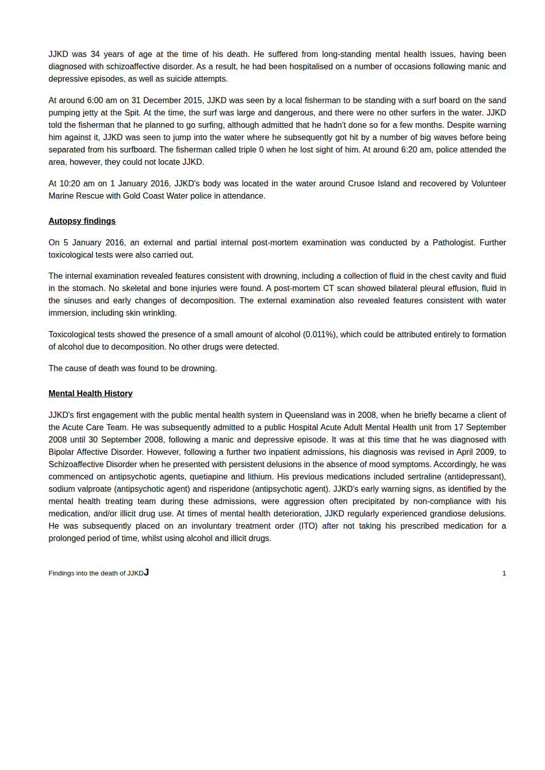JJKD was 34 years of age at the time of his death. He suffered from long-standing mental health issues, having been diagnosed with schizoaffective disorder. As a result, he had been hospitalised on a number of occasions following manic and depressive episodes, as well as suicide attempts.
At around 6:00 am on 31 December 2015, JJKD was seen by a local fisherman to be standing with a surf board on the sand pumping jetty at the Spit. At the time, the surf was large and dangerous, and there were no other surfers in the water. JJKD told the fisherman that he planned to go surfing, although admitted that he hadn't done so for a few months. Despite warning him against it, JJKD was seen to jump into the water where he subsequently got hit by a number of big waves before being separated from his surfboard. The fisherman called triple 0 when he lost sight of him. At around 6:20 am, police attended the area, however, they could not locate JJKD.
At 10:20 am on 1 January 2016, JJKD's body was located in the water around Crusoe Island and recovered by Volunteer Marine Rescue with Gold Coast Water police in attendance.
Autopsy findings
On 5 January 2016, an external and partial internal post-mortem examination was conducted by a Pathologist. Further toxicological tests were also carried out.
The internal examination revealed features consistent with drowning, including a collection of fluid in the chest cavity and fluid in the stomach. No skeletal and bone injuries were found. A post-mortem CT scan showed bilateral pleural effusion, fluid in the sinuses and early changes of decomposition. The external examination also revealed features consistent with water immersion, including skin wrinkling.
Toxicological tests showed the presence of a small amount of alcohol (0.011%), which could be attributed entirely to formation of alcohol due to decomposition. No other drugs were detected.
The cause of death was found to be drowning.
Mental Health History
JJKD's first engagement with the public mental health system in Queensland was in 2008, when he briefly became a client of the Acute Care Team. He was subsequently admitted to a public Hospital Acute Adult Mental Health unit from 17 September 2008 until 30 September 2008, following a manic and depressive episode. It was at this time that he was diagnosed with Bipolar Affective Disorder. However, following a further two inpatient admissions, his diagnosis was revised in April 2009, to Schizoaffective Disorder when he presented with persistent delusions in the absence of mood symptoms. Accordingly, he was commenced on antipsychotic agents, quetiapine and lithium. His previous medications included sertraline (antidepressant), sodium valproate (antipsychotic agent) and risperidone (antipsychotic agent). JJKD's early warning signs, as identified by the mental health treating team during these admissions, were aggression often precipitated by non-compliance with his medication, and/or illicit drug use. At times of mental health deterioration, JJKD regularly experienced grandiose delusions. He was subsequently placed on an involuntary treatment order (ITO) after not taking his prescribed medication for a prolonged period of time, whilst using alcohol and illicit drugs.
Findings into the death of JJKDJ 1